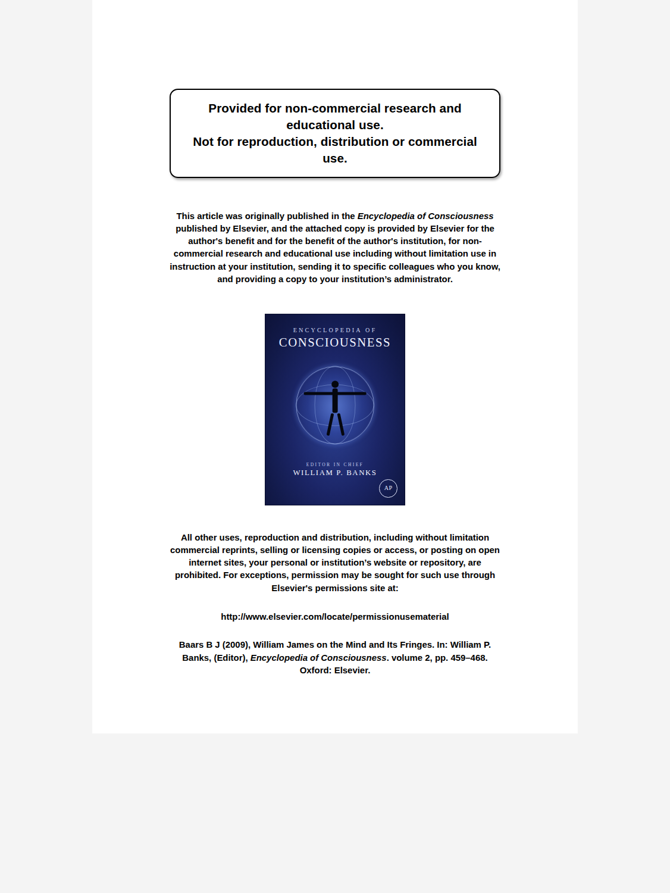Provided for non-commercial research and educational use.
Not for reproduction, distribution or commercial use.
This article was originally published in the Encyclopedia of Consciousness published by Elsevier, and the attached copy is provided by Elsevier for the author's benefit and for the benefit of the author's institution, for non-commercial research and educational use including without limitation use in instruction at your institution, sending it to specific colleagues who you know, and providing a copy to your institution’s administrator.
Encyclopedia of
Consciousness
Editor in Chief
William P. Banks
AP
All other uses, reproduction and distribution, including without limitation commercial reprints, selling or licensing copies or access, or posting on open internet sites, your personal or institution’s website or repository, are prohibited. For exceptions, permission may be sought for such use through Elsevier's permissions site at:
http://www.elsevier.com/locate/permissionusematerial
Baars B J (2009), William James on the Mind and Its Fringes. In: William P. Banks, (Editor), Encyclopedia of Consciousness. volume 2, pp. 459–468. Oxford: Elsevier.